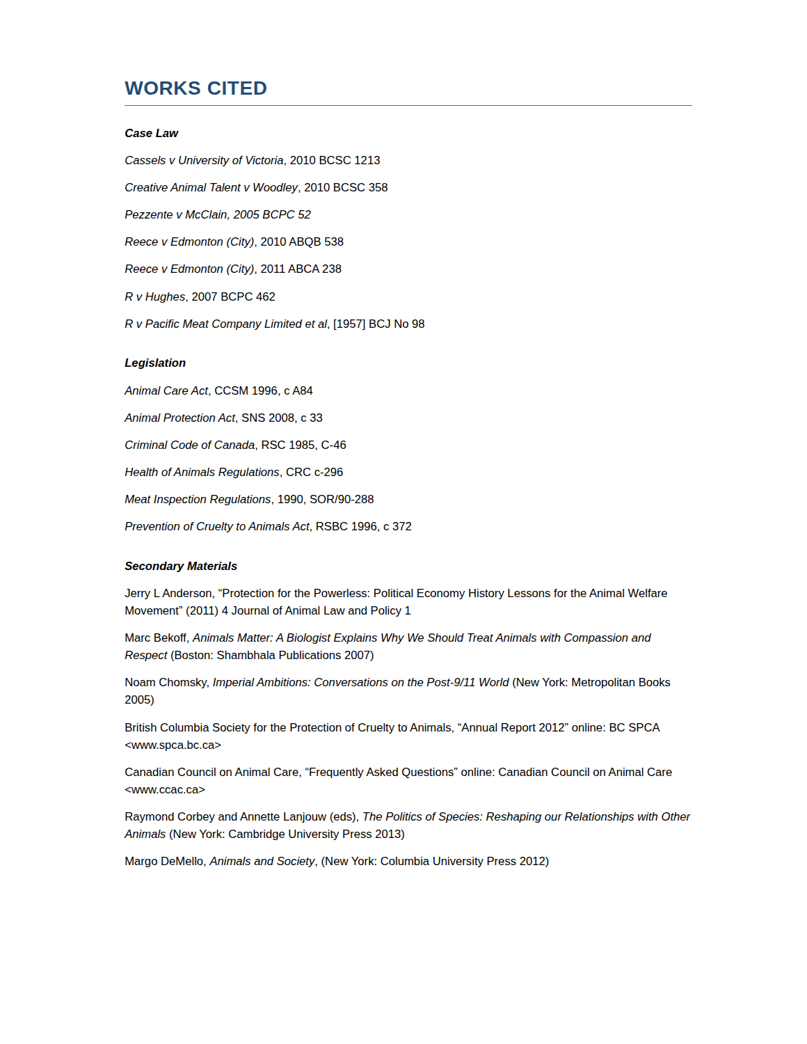WORKS CITED
Case Law
Cassels v University of Victoria, 2010 BCSC 1213
Creative Animal Talent v Woodley, 2010 BCSC 358
Pezzente v McClain, 2005 BCPC 52
Reece v Edmonton (City), 2010 ABQB 538
Reece v Edmonton (City), 2011 ABCA 238
R v Hughes, 2007 BCPC 462
R v Pacific Meat Company Limited et al, [1957] BCJ No 98
Legislation
Animal Care Act, CCSM 1996, c A84
Animal Protection Act, SNS 2008, c 33
Criminal Code of Canada, RSC 1985, C-46
Health of Animals Regulations, CRC c-296
Meat Inspection Regulations, 1990, SOR/90-288
Prevention of Cruelty to Animals Act, RSBC 1996, c 372
Secondary Materials
Jerry L Anderson, “Protection for the Powerless: Political Economy History Lessons for the Animal Welfare Movement” (2011) 4 Journal of Animal Law and Policy 1
Marc Bekoff, Animals Matter: A Biologist Explains Why We Should Treat Animals with Compassion and Respect (Boston: Shambhala Publications 2007)
Noam Chomsky, Imperial Ambitions: Conversations on the Post-9/11 World (New York: Metropolitan Books 2005)
British Columbia Society for the Protection of Cruelty to Animals, “Annual Report 2012” online: BC SPCA <www.spca.bc.ca>
Canadian Council on Animal Care, “Frequently Asked Questions” online: Canadian Council on Animal Care <www.ccac.ca>
Raymond Corbey and Annette Lanjouw (eds), The Politics of Species: Reshaping our Relationships with Other Animals (New York: Cambridge University Press 2013)
Margo DeMello, Animals and Society, (New York: Columbia University Press 2012)